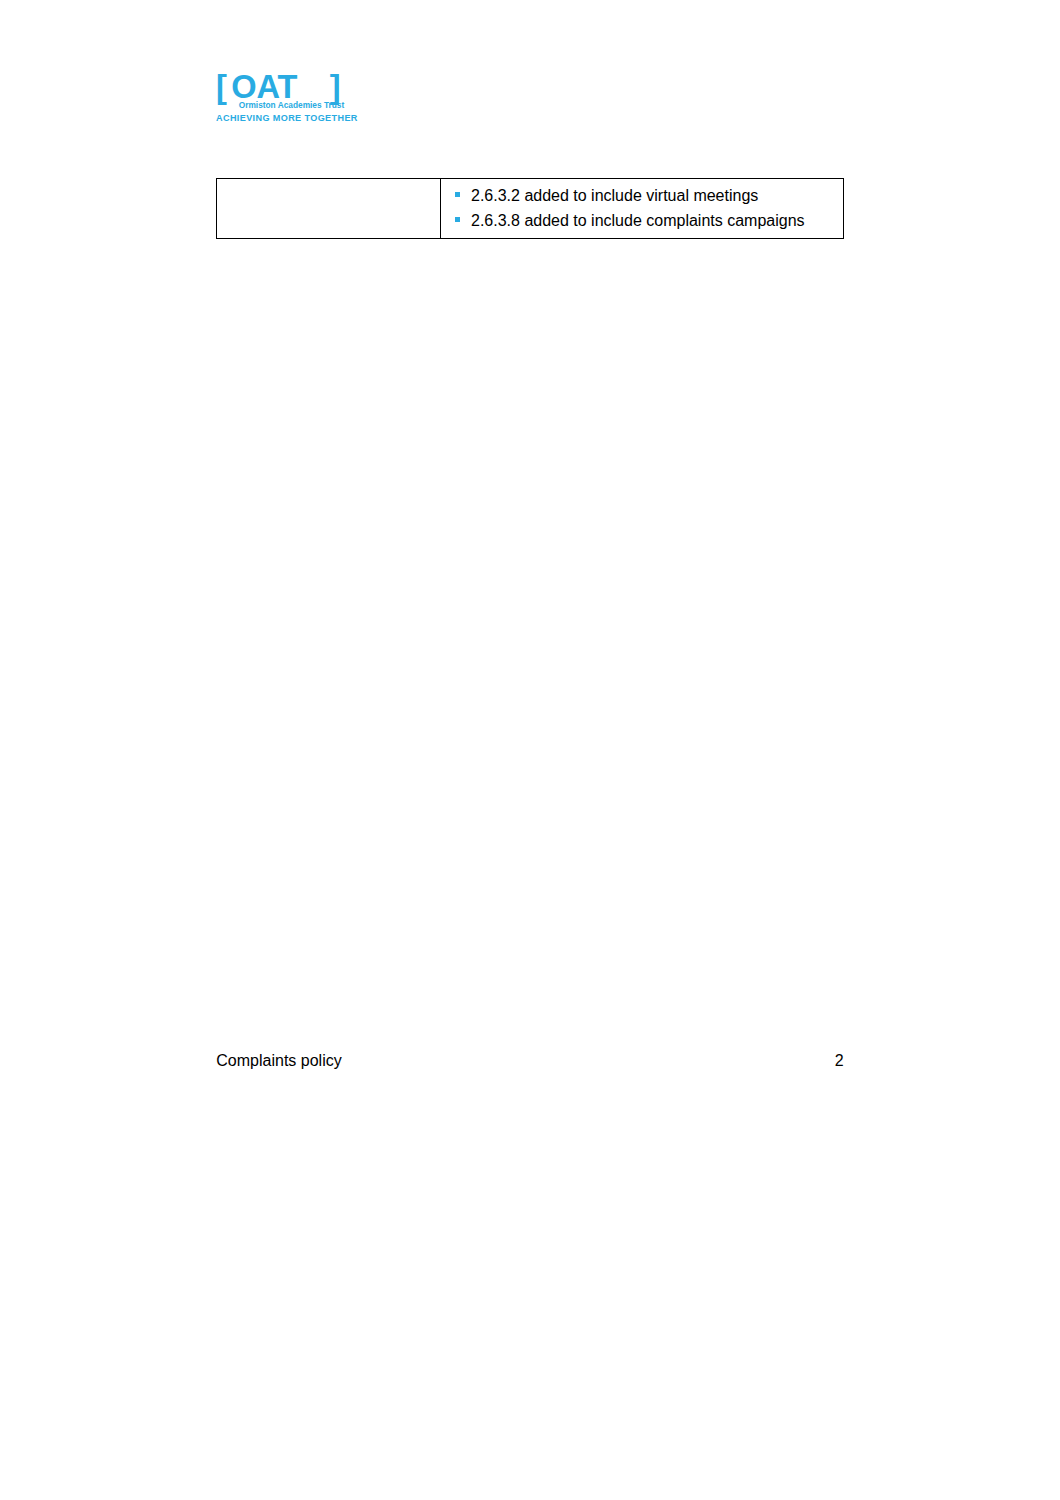| | 2.6.3.2 added to include virtual meetings 2.6.3.8 added to include complaints campaigns |
Complaints policy 2